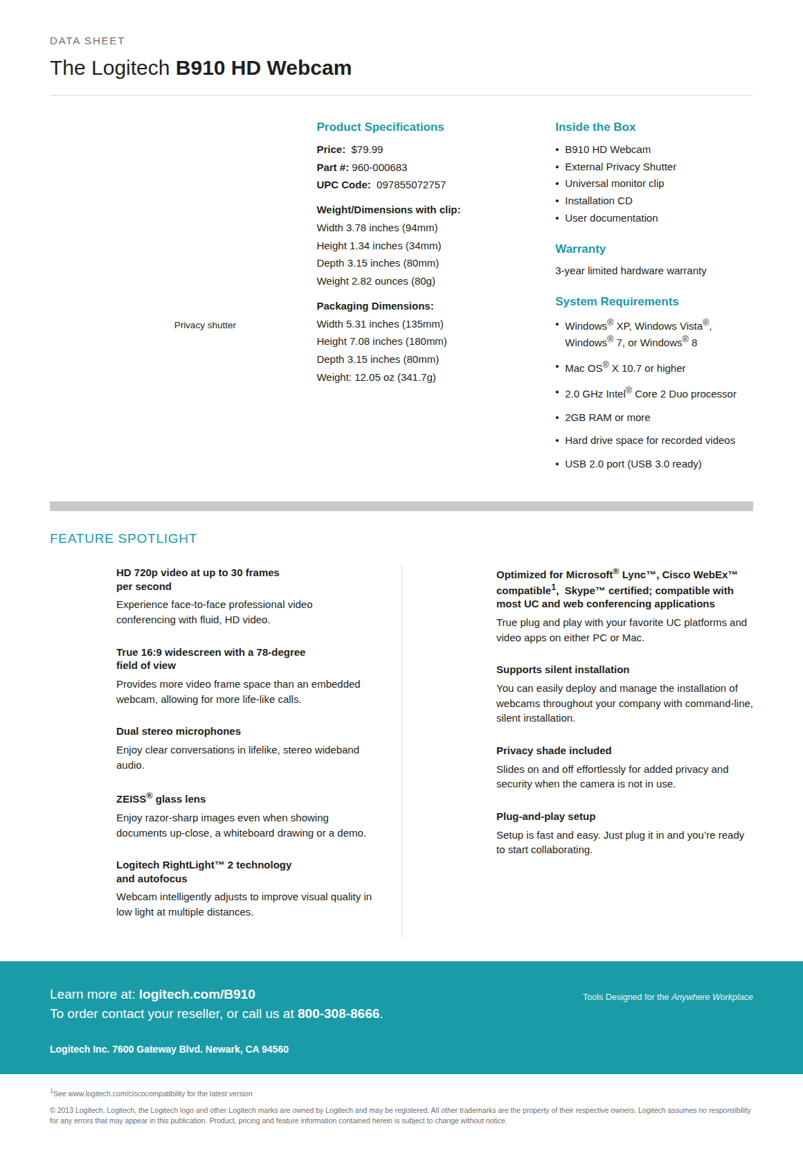DATA SHEET
The Logitech B910 HD Webcam
Privacy shutter
Product Specifications
Price: $79.99
Part #: 960-000683
UPC Code: 097855072757
Weight/Dimensions with clip:
Width 3.78 inches (94mm)
Height 1.34 inches (34mm)
Depth 3.15 inches (80mm)
Weight 2.82 ounces (80g)
Packaging Dimensions:
Width 5.31 inches (135mm)
Height 7.08 inches (180mm)
Depth 3.15 inches (80mm)
Weight: 12.05 oz (341.7g)
Inside the Box
B910 HD Webcam
External Privacy Shutter
Universal monitor clip
Installation CD
User documentation
Warranty
3-year limited hardware warranty
System Requirements
Windows® XP, Windows Vista®,
Windows® 7, or Windows® 8
Mac OS® X 10.7 or higher
2.0 GHz Intel® Core 2 Duo processor
2GB RAM or more
Hard drive space for recorded videos
USB 2.0 port (USB 3.0 ready)
FEATURE SPOTLIGHT
HD 720p video at up to 30 frames
per second
Experience face-to-face professional video conferencing with fluid, HD video.
True 16:9 widescreen with a 78-degree
field of view
Provides more video frame space than an embedded webcam, allowing for more life-like calls.
Dual stereo microphones
Enjoy clear conversations in lifelike, stereo wideband audio.
ZEISS® glass lens
Enjoy razor-sharp images even when showing documents up-close, a whiteboard drawing or a demo.
Logitech RightLight™ 2 technology
and autofocus
Webcam intelligently adjusts to improve visual quality in low light at multiple distances.
Optimized for Microsoft® Lync™, Cisco WebEx™ compatible1, Skype™ certified; compatible with most UC and web conferencing applications
True plug and play with your favorite UC platforms and video apps on either PC or Mac.
Supports silent installation
You can easily deploy and manage the installation of webcams throughout your company with command-line, silent installation.
Privacy shade included
Slides on and off effortlessly for added privacy and security when the camera is not in use.
Plug-and-play setup
Setup is fast and easy. Just plug it in and you’re ready to start collaborating.
Learn more at: logitech.com/B910
To order contact your reseller, or call us at 800-308-8666.
Logitech Inc. 7600 Gateway Blvd. Newark, CA 94560
Tools Designed for the Anywhere Workplace
1See www.logitech.com/ciscocompatibility for the latest version
© 2013 Logitech. Logitech, the Logitech logo and other Logitech marks are owned by Logitech and may be registered. All other trademarks are the property of their respective owners. Logitech assumes no responsibility for any errors that may appear in this publication. Product, pricing and feature information contained herein is subject to change without notice.